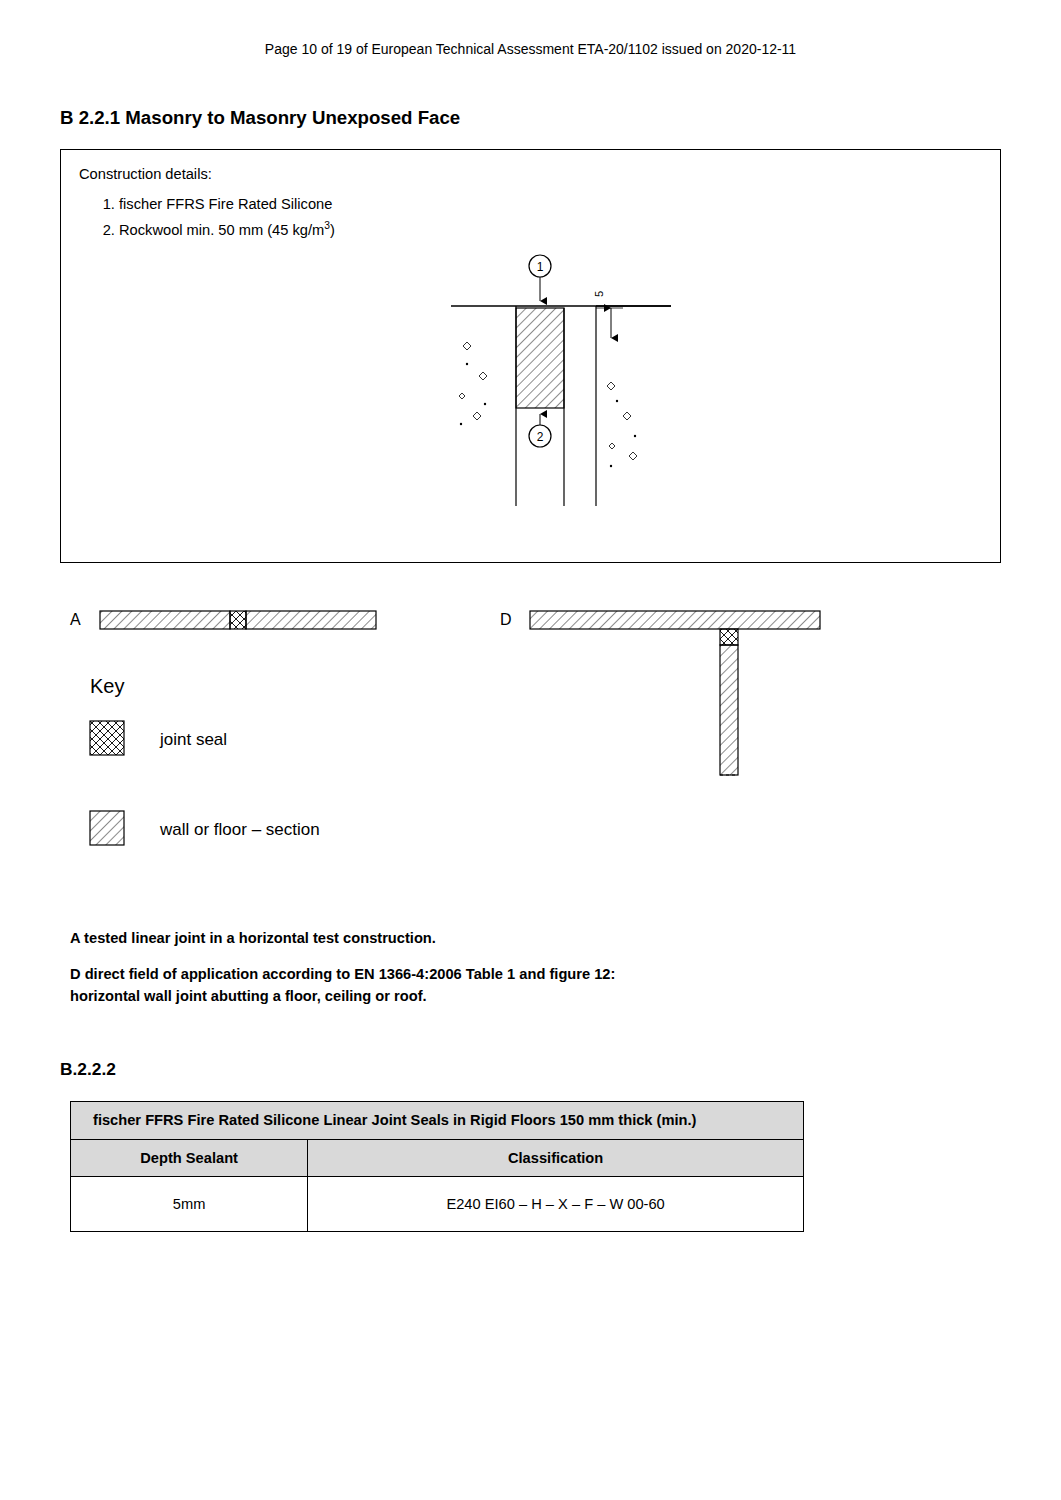Page 10 of 19 of European Technical Assessment ETA-20/1102 issued on 2020-12-11
B 2.2.1 Masonry to Masonry Unexposed Face
Construction details:
fischer FFRS Fire Rated Silicone
Rockwool min. 50 mm (45 kg/m3)
1 2 5
A D Key joint seal wall or floor – section
A tested linear joint in a horizontal test construction.
D direct field of application according to EN 1366-4:2006 Table 1 and figure 12:
horizontal wall joint abutting a floor, ceiling or roof.
B.2.2.2
| fischer FFRS Fire Rated Silicone Linear Joint Seals in Rigid Floors 150 mm thick (min.) |
| --- |
| Depth Sealant | Classification |
| 5mm | E240 EI60 – H – X – F – W 00-60 |